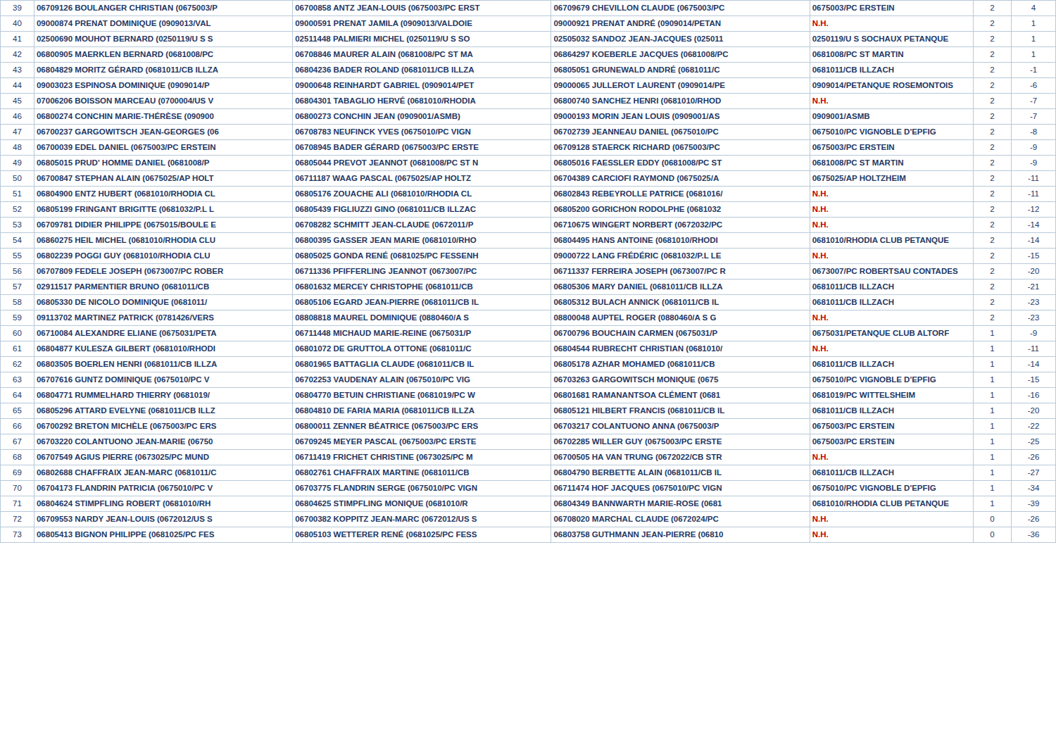| 39 | 06709126 BOULANGER CHRISTIAN (0675003/P | 06700858 ANTZ JEAN-LOUIS (0675003/PC ERST | 06709679 CHEVILLON CLAUDE (0675003/PC | 0675003/PC ERSTEIN | 2 | 4 |
| 40 | 09000874 PRENAT DOMINIQUE (0909013/VAL | 09000591 PRENAT JAMILA (0909013/VALDOIE | 09000921 PRENAT ANDRÉ (0909014/PETAN | N.H. | 2 | 1 |
| 41 | 02500690 MOUHOT BERNARD (0250119/U S S | 02511448 PALMIERI MICHEL (0250119/U S SO | 02505032 SANDOZ JEAN-JACQUES (025011 | 0250119/U S SOCHAUX PETANQUE | 2 | 1 |
| 42 | 06800905 MAERKLEN BERNARD (0681008/PC | 06708846 MAURER ALAIN (0681008/PC ST MA | 06864297 KOEBERLE JACQUES (0681008/PC | 0681008/PC ST MARTIN | 2 | 1 |
| 43 | 06804829 MORITZ GÉRARD (0681011/CB ILLZA | 06804236 BADER ROLAND (0681011/CB ILLZA | 06805051 GRUNEWALD ANDRÉ (0681011/C | 0681011/CB ILLZACH | 2 | -1 |
| 44 | 09003023 ESPINOSA DOMINIQUE (0909014/P | 09000648 REINHARDT GABRIEL (0909014/PET | 09000065 JULLEROT LAURENT (0909014/PE | 0909014/PETANQUE ROSEMONTOIS | 2 | -6 |
| 45 | 07006206 BOISSON MARCEAU (0700004/US V | 06804301 TABAGLIO HERVÉ (0681010/RHODIA | 06800740 SANCHEZ HENRI (0681010/RHOD | N.H. | 2 | -7 |
| 46 | 06800274 CONCHIN MARIE-THÉRÈSE (090900 | 06800273 CONCHIN JEAN (0909001/ASMB) | 09000193 MORIN JEAN LOUIS (0909001/AS | 0909001/ASMB | 2 | -7 |
| 47 | 06700237 GARGOWITSCH JEAN-GEORGES (06 | 06708783 NEUFINCK YVES (0675010/PC VIGN | 06702739 JEANNEAU DANIEL (0675010/PC | 0675010/PC VIGNOBLE D'EPFIG | 2 | -8 |
| 48 | 06700039 EDEL DANIEL (0675003/PC ERSTEIN | 06708945 BADER GÉRARD (0675003/PC ERSTE | 06709128 STAERCK RICHARD (0675003/PC | 0675003/PC ERSTEIN | 2 | -9 |
| 49 | 06805015 PRUD' HOMME DANIEL (0681008/P | 06805044 PREVOT JEANNOT (0681008/PC ST N | 06805016 FAESSLER EDDY (0681008/PC ST | 0681008/PC ST MARTIN | 2 | -9 |
| 50 | 06700847 STEPHAN ALAIN (0675025/AP HOLT | 06711187 WAAG PASCAL (0675025/AP HOLTZ | 06704389 CARCIOFI RAYMOND (0675025/A | 0675025/AP HOLTZHEIM | 2 | -11 |
| 51 | 06804900 ENTZ HUBERT (0681010/RHODIA CL | 06805176 ZOUACHE ALI (0681010/RHODIA CL | 06802843 REBEYROLLE PATRICE (0681016/ | N.H. | 2 | -11 |
| 52 | 06805199 FRINGANT BRIGITTE (0681032/P.L L | 06805439 FIGLIUZZI GINO (0681011/CB ILLZAC | 06805200 GORICHON RODOLPHE (0681032 | N.H. | 2 | -12 |
| 53 | 06709781 DIDIER PHILIPPE (0675015/BOULE E | 06708282 SCHMITT JEAN-CLAUDE (0672011/P | 06710675 WINGERT NORBERT (0672032/PC | N.H. | 2 | -14 |
| 54 | 06860275 HEIL MICHEL (0681010/RHODIA CLU | 06800395 GASSER JEAN MARIE (0681010/RHO | 06804495 HANS ANTOINE (0681010/RHODI | 0681010/RHODIA CLUB PETANQUE | 2 | -14 |
| 55 | 06802239 POGGI GUY (0681010/RHODIA CLU | 06805025 GONDA RENÉ (0681025/PC FESSENH | 09000722 LANG FRÉDÉRIC (0681032/P.L LE | N.H. | 2 | -15 |
| 56 | 06707809 FEDELE JOSEPH (0673007/PC ROBER | 06711336 PFIFFERLING JEANNOT (0673007/PC | 06711337 FERREIRA JOSEPH (0673007/PC R | 0673007/PC ROBERTSAU CONTADES | 2 | -20 |
| 57 | 02911517 PARMENTIER BRUNO (0681011/CB | 06801632 MERCEY CHRISTOPHE (0681011/CB | 06805306 MARY DANIEL (0681011/CB ILLZA | 0681011/CB ILLZACH | 2 | -21 |
| 58 | 06805330 DE NICOLO DOMINIQUE (0681011/ | 06805106 EGARD JEAN-PIERRE (0681011/CB IL | 06805312 BULACH ANNICK (0681011/CB IL | 0681011/CB ILLZACH | 2 | -23 |
| 59 | 09113702 MARTINEZ PATRICK (0781426/VERS | 08808818 MAUREL DOMINIQUE (0880460/A S | 08800048 AUPTEL ROGER (0880460/A S G | N.H. | 2 | -23 |
| 60 | 06710084 ALEXANDRE ELIANE (0675031/PETA | 06711448 MICHAUD MARIE-REINE (0675031/P | 06700796 BOUCHAIN CARMEN (0675031/P | 0675031/PETANQUE CLUB ALTORF | 1 | -9 |
| 61 | 06804877 KULESZA GILBERT (0681010/RHODI | 06801072 DE GRUTTOLA OTTONE (0681011/C | 06804544 RUBRECHT CHRISTIAN (0681010/ | N.H. | 1 | -11 |
| 62 | 06803505 BOERLEN HENRI (0681011/CB ILLZA | 06801965 BATTAGLIA CLAUDE (0681011/CB IL | 06805178 AZHAR MOHAMED (0681011/CB | 0681011/CB ILLZACH | 1 | -14 |
| 63 | 06707616 GUNTZ DOMINIQUE (0675010/PC V | 06702253 VAUDENAY ALAIN (0675010/PC VIG | 06703263 GARGOWITSCH MONIQUE (0675 | 0675010/PC VIGNOBLE D'EPFIG | 1 | -15 |
| 64 | 06804771 RUMMELHARD THIERRY (0681019/ | 06804770 BETUIN CHRISTIANE (0681019/PC W | 06801681 RAMANANTSOA CLÉMENT (0681 | 0681019/PC WITTELSHEIM | 1 | -16 |
| 65 | 06805296 ATTARD EVELYNE (0681011/CB ILLZ | 06804810 DE FARIA MARIA (0681011/CB ILLZA | 06805121 HILBERT FRANCIS (0681011/CB IL | 0681011/CB ILLZACH | 1 | -20 |
| 66 | 06700292 BRETON MICHÈLE (0675003/PC ERS | 06800011 ZENNER BÉATRICE (0675003/PC ERS | 06703217 COLANTUONO ANNA (0675003/P | 0675003/PC ERSTEIN | 1 | -22 |
| 67 | 06703220 COLANTUONO JEAN-MARIE (06750 | 06709245 MEYER PASCAL (0675003/PC ERSTE | 06702285 WILLER GUY (0675003/PC ERSTE | 0675003/PC ERSTEIN | 1 | -25 |
| 68 | 06707549 AGIUS PIERRE (0673025/PC MUND | 06711419 FRICHET CHRISTINE (0673025/PC M | 06700505 HA VAN TRUNG (0672022/CB STR | N.H. | 1 | -26 |
| 69 | 06802688 CHAFFRAIX JEAN-MARC (0681011/C | 06802761 CHAFFRAIX MARTINE (0681011/CB | 06804790 BERBETTE ALAIN (0681011/CB IL | 0681011/CB ILLZACH | 1 | -27 |
| 70 | 06704173 FLANDRIN PATRICIA (0675010/PC V | 06703775 FLANDRIN SERGE (0675010/PC VIGN | 06711474 HOF JACQUES (0675010/PC VIGN | 0675010/PC VIGNOBLE D'EPFIG | 1 | -34 |
| 71 | 06804624 STIMPFLING ROBERT (0681010/RH | 06804625 STIMPFLING MONIQUE (0681010/R | 06804349 BANNWARTH MARIE-ROSE (0681 | 0681010/RHODIA CLUB PETANQUE | 1 | -39 |
| 72 | 06709553 NARDY JEAN-LOUIS (0672012/US S | 06700382 KOPPITZ JEAN-MARC (0672012/US S | 06708020 MARCHAL CLAUDE (0672024/PC | N.H. | 0 | -26 |
| 73 | 06805413 BIGNON PHILIPPE (0681025/PC FES | 06805103 WETTERER RENÉ (0681025/PC FESS | 06803758 GUTHMANN JEAN-PIERRE (06810 | N.H. | 0 | -36 |